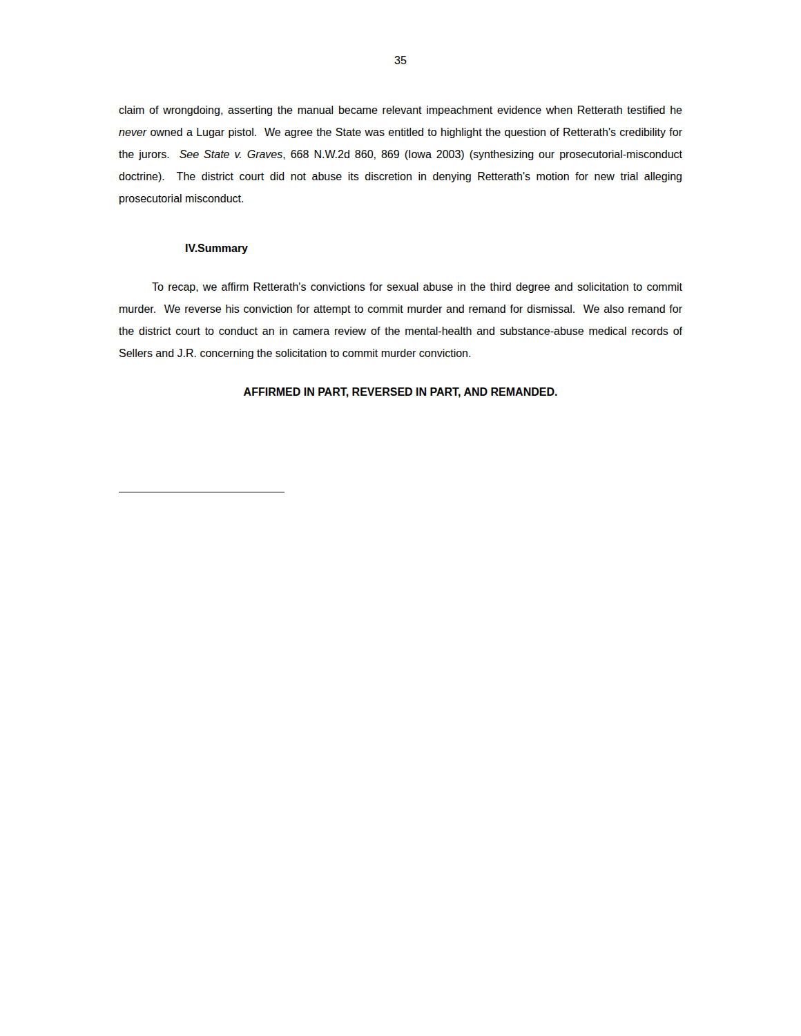35
claim of wrongdoing, asserting the manual became relevant impeachment evidence when Retterath testified he never owned a Lugar pistol. We agree the State was entitled to highlight the question of Retterath's credibility for the jurors. See State v. Graves, 668 N.W.2d 860, 869 (Iowa 2003) (synthesizing our prosecutorial-misconduct doctrine). The district court did not abuse its discretion in denying Retterath's motion for new trial alleging prosecutorial misconduct.
IV. Summary
To recap, we affirm Retterath's convictions for sexual abuse in the third degree and solicitation to commit murder. We reverse his conviction for attempt to commit murder and remand for dismissal. We also remand for the district court to conduct an in camera review of the mental-health and substance-abuse medical records of Sellers and J.R. concerning the solicitation to commit murder conviction.
AFFIRMED IN PART, REVERSED IN PART, AND REMANDED.